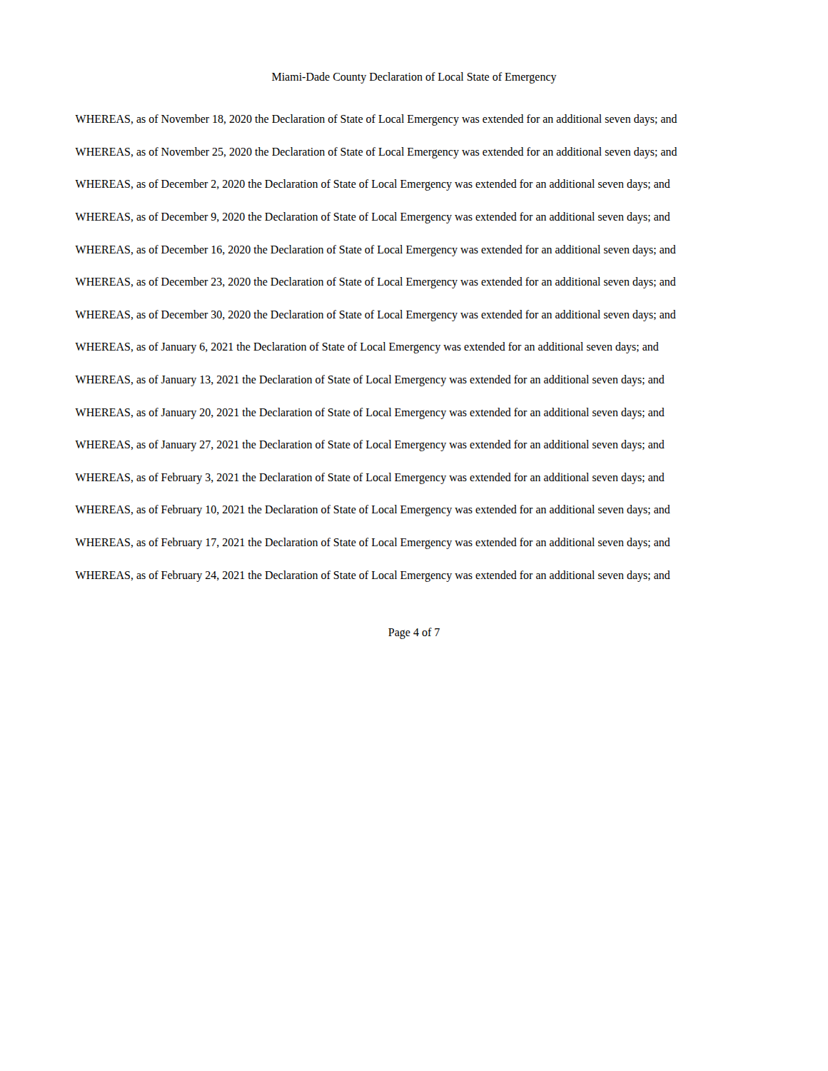Miami-Dade County Declaration of Local State of Emergency
WHEREAS, as of November 18, 2020 the Declaration of State of Local Emergency was extended for an additional seven days; and
WHEREAS, as of November 25, 2020 the Declaration of State of Local Emergency was extended for an additional seven days; and
WHEREAS, as of December 2, 2020 the Declaration of State of Local Emergency was extended for an additional seven days; and
WHEREAS, as of December 9, 2020 the Declaration of State of Local Emergency was extended for an additional seven days; and
WHEREAS, as of December 16, 2020 the Declaration of State of Local Emergency was extended for an additional seven days; and
WHEREAS, as of December 23, 2020 the Declaration of State of Local Emergency was extended for an additional seven days; and
WHEREAS, as of December 30, 2020 the Declaration of State of Local Emergency was extended for an additional seven days; and
WHEREAS, as of January 6, 2021 the Declaration of State of Local Emergency was extended for an additional seven days; and
WHEREAS, as of January 13, 2021 the Declaration of State of Local Emergency was extended for an additional seven days; and
WHEREAS, as of January 20, 2021 the Declaration of State of Local Emergency was extended for an additional seven days; and
WHEREAS, as of January 27, 2021 the Declaration of State of Local Emergency was extended for an additional seven days; and
WHEREAS, as of February 3, 2021 the Declaration of State of Local Emergency was extended for an additional seven days; and
WHEREAS, as of February 10, 2021 the Declaration of State of Local Emergency was extended for an additional seven days; and
WHEREAS, as of February 17, 2021 the Declaration of State of Local Emergency was extended for an additional seven days; and
WHEREAS, as of February 24, 2021 the Declaration of State of Local Emergency was extended for an additional seven days; and
Page 4 of 7